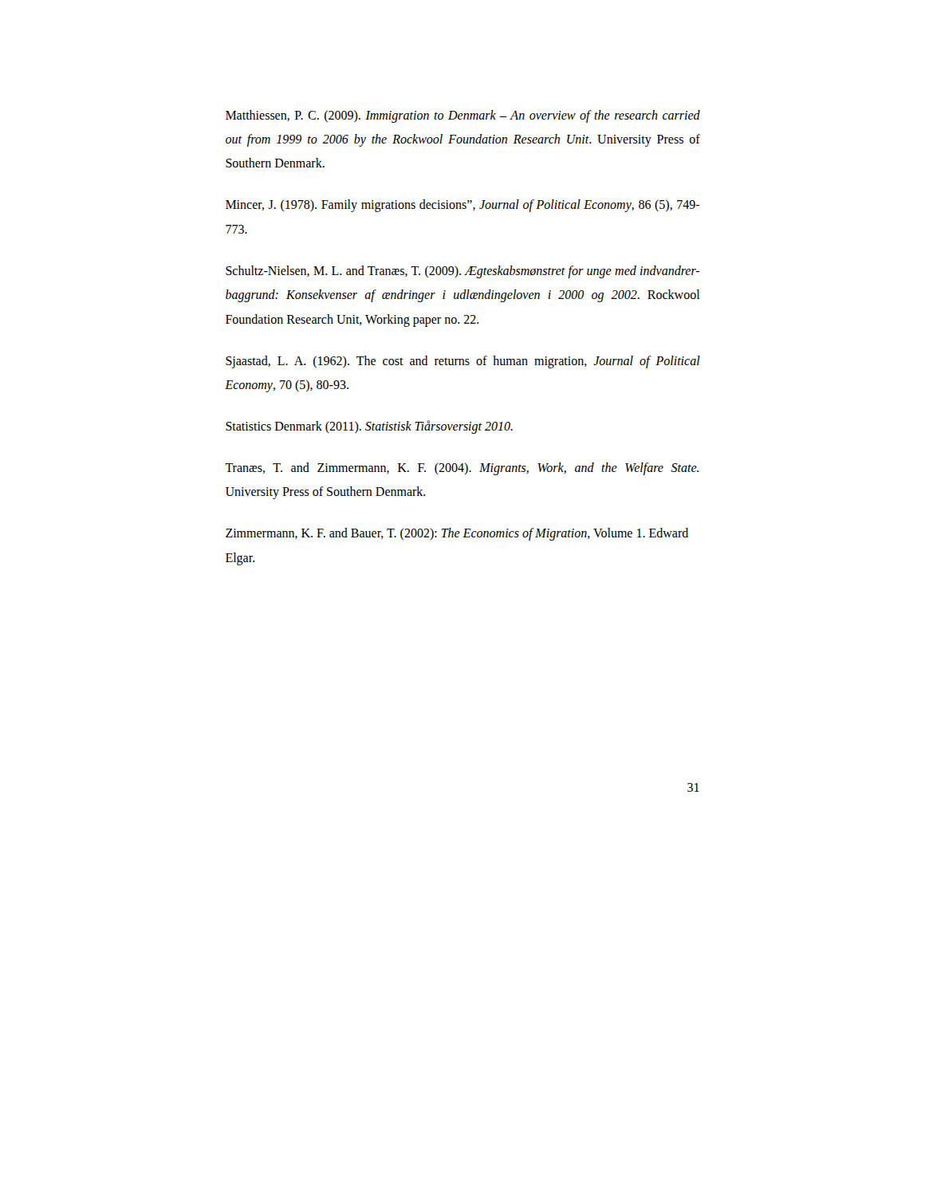Matthiessen, P. C. (2009). Immigration to Denmark – An overview of the research carried out from 1999 to 2006 by the Rockwool Foundation Research Unit. University Press of Southern Denmark.
Mincer, J. (1978). Family migrations decisions”, Journal of Political Economy, 86 (5), 749-773.
Schultz-Nielsen, M. L. and Tranæs, T. (2009). Ægteskabsmønstret for unge med indvandrer-baggrund: Konsekvenser af ændringer i udlændingeloven i 2000 og 2002. Rockwool Foundation Research Unit, Working paper no. 22.
Sjaastad, L. A. (1962). The cost and returns of human migration, Journal of Political Economy, 70 (5), 80-93.
Statistics Denmark (2011). Statistisk Tiårsoversigt 2010.
Tranæs, T. and Zimmermann, K. F. (2004). Migrants, Work, and the Welfare State. University Press of Southern Denmark.
Zimmermann, K. F. and Bauer, T. (2002): The Economics of Migration, Volume 1. Edward Elgar.
31